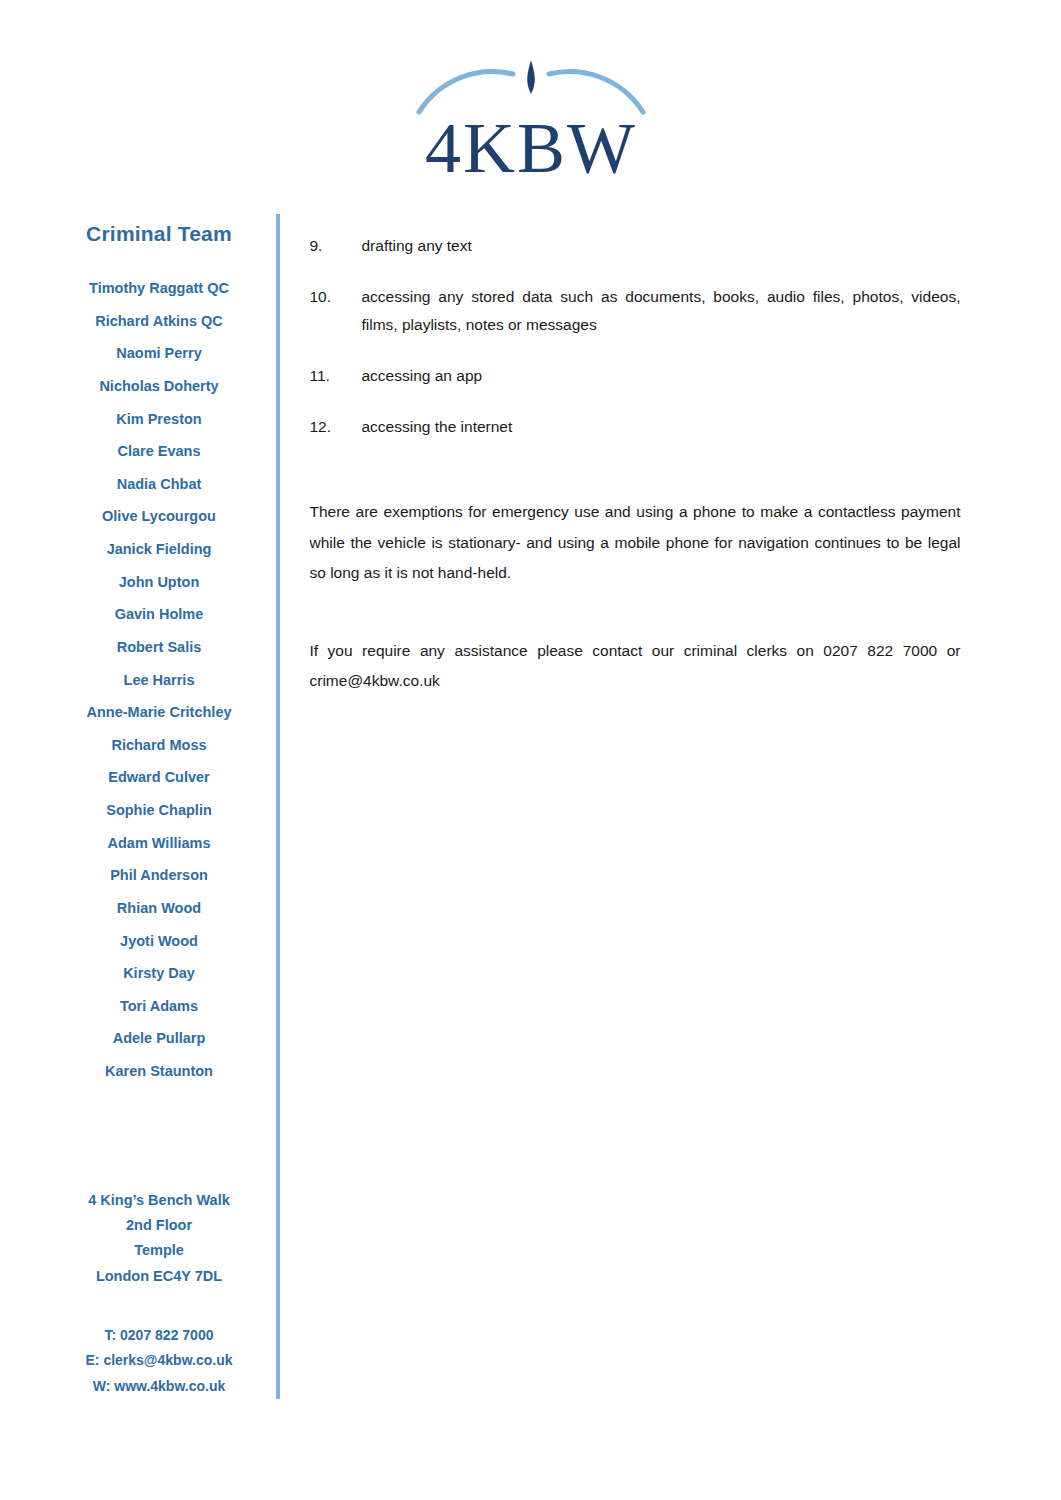4KBW
Criminal Team
Timothy Raggatt QC
Richard Atkins QC
Naomi Perry
Nicholas Doherty
Kim Preston
Clare Evans
Nadia Chbat
Olive Lycourgou
Janick Fielding
John Upton
Gavin Holme
Robert Salis
Lee Harris
Anne-Marie Critchley
Richard Moss
Edward Culver
Sophie Chaplin
Adam Williams
Phil Anderson
Rhian Wood
Jyoti Wood
Kirsty Day
Tori Adams
Adele Pullarp
Karen Staunton
4 King’s Bench Walk
2nd Floor
Temple
London EC4Y 7DL
T: 0207 822 7000
E: clerks@4kbw.co.uk
W: www.4kbw.co.uk
9. drafting any text
10. accessing any stored data such as documents, books, audio files, photos, videos, films, playlists, notes or messages
11. accessing an app
12. accessing the internet
There are exemptions for emergency use and using a phone to make a contactless payment while the vehicle is stationary- and using a mobile phone for navigation continues to be legal so long as it is not hand-held.
If you require any assistance please contact our criminal clerks on 0207 822 7000 or crime@4kbw.co.uk